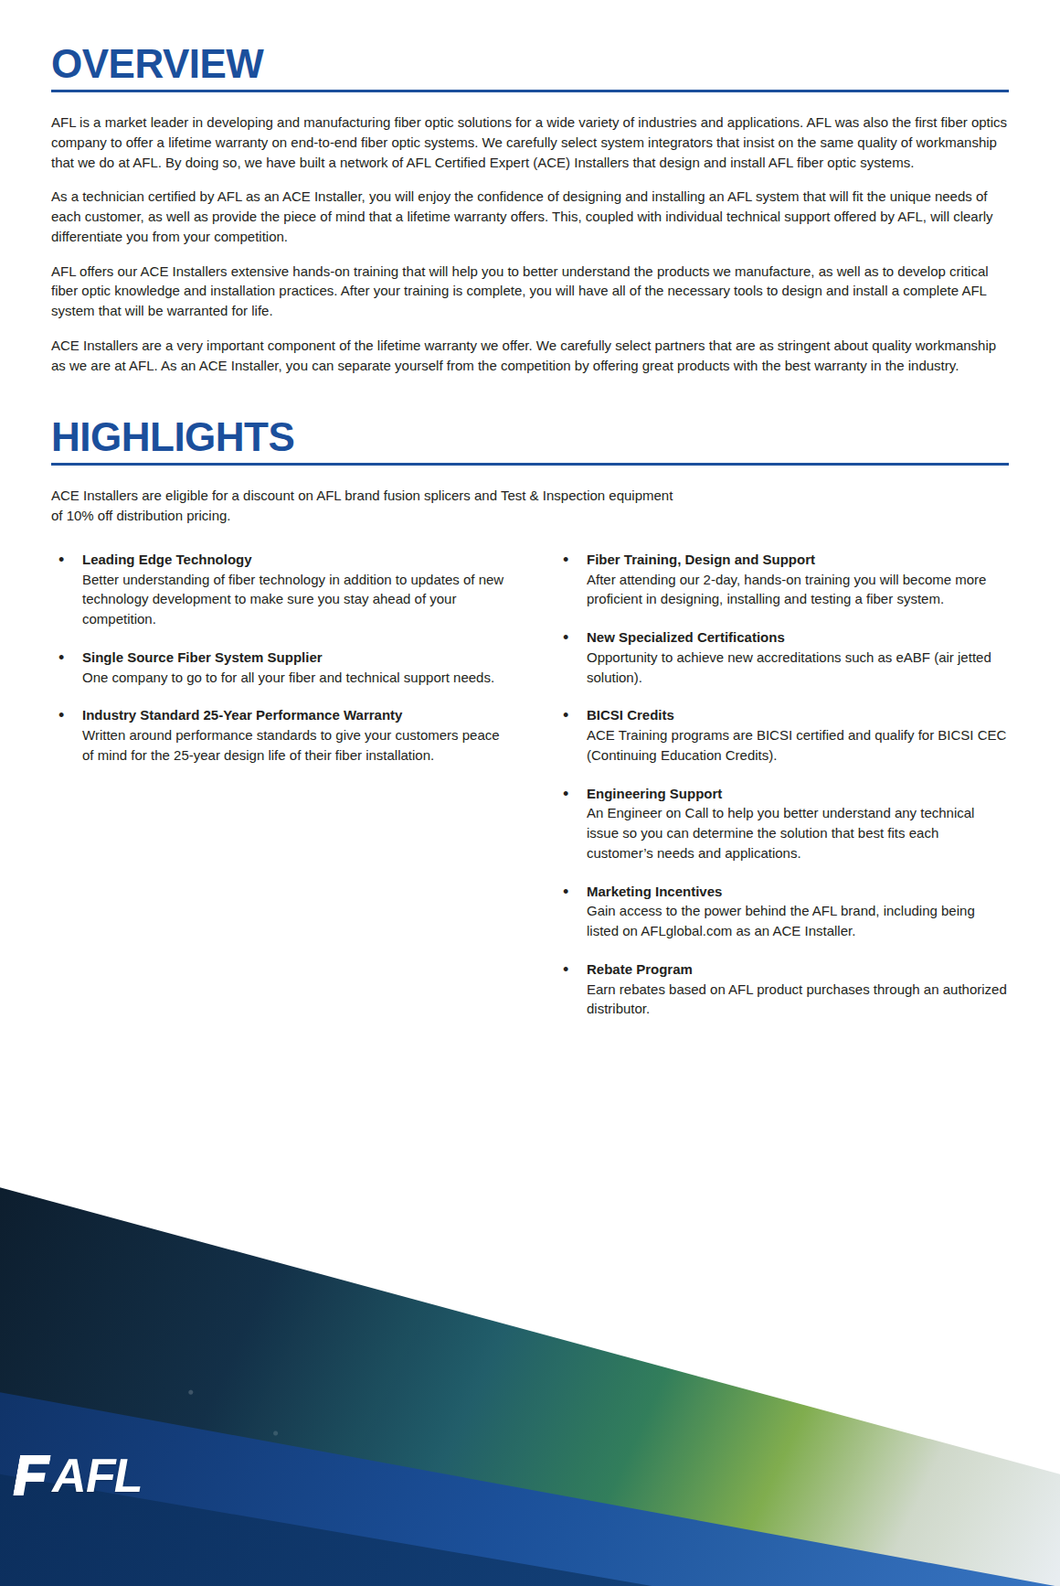Overview
AFL is a market leader in developing and manufacturing fiber optic solutions for a wide variety of industries and applications. AFL was also the first fiber optics company to offer a lifetime warranty on end-to-end fiber optic systems. We carefully select system integrators that insist on the same quality of workmanship that we do at AFL. By doing so, we have built a network of AFL Certified Expert (ACE) Installers that design and install AFL fiber optic systems.
As a technician certified by AFL as an ACE Installer, you will enjoy the confidence of designing and installing an AFL system that will fit the unique needs of each customer, as well as provide the piece of mind that a lifetime warranty offers. This, coupled with individual technical support offered by AFL, will clearly differentiate you from your competition.
AFL offers our ACE Installers extensive hands-on training that will help you to better understand the products we manufacture, as well as to develop critical fiber optic knowledge and installation practices. After your training is complete, you will have all of the necessary tools to design and install a complete AFL system that will be warranted for life.
ACE Installers are a very important component of the lifetime warranty we offer. We carefully select partners that are as stringent about quality workmanship as we are at AFL. As an ACE Installer, you can separate yourself from the competition by offering great products with the best warranty in the industry.
Highlights
ACE Installers are eligible for a discount on AFL brand fusion splicers and Test & Inspection equipment
of 10% off distribution pricing.
Leading Edge Technology Better understanding of fiber technology in addition to updates of new technology development to make sure you stay ahead of your competition.
Single Source Fiber System Supplier One company to go to for all your fiber and technical support needs.
Industry Standard 25-Year Performance Warranty Written around performance standards to give your customers peace of mind for the 25-year design life of their fiber installation.
Fiber Training, Design and Support After attending our 2-day, hands-on training you will become more proficient in designing, installing and testing a fiber system.
New Specialized Certifications Opportunity to achieve new accreditations such as eABF (air jetted solution).
BICSI Credits ACE Training programs are BICSI certified and qualify for BICSI CEC (Continuing Education Credits).
Engineering Support An Engineer on Call to help you better understand any technical issue so you can determine the solution that best fits each customer’s needs and applications.
Marketing Incentives Gain access to the power behind the AFL brand, including being listed on AFLglobal.com as an ACE Installer.
Rebate Program Earn rebates based on AFL product purchases through an authorized distributor.
AFL